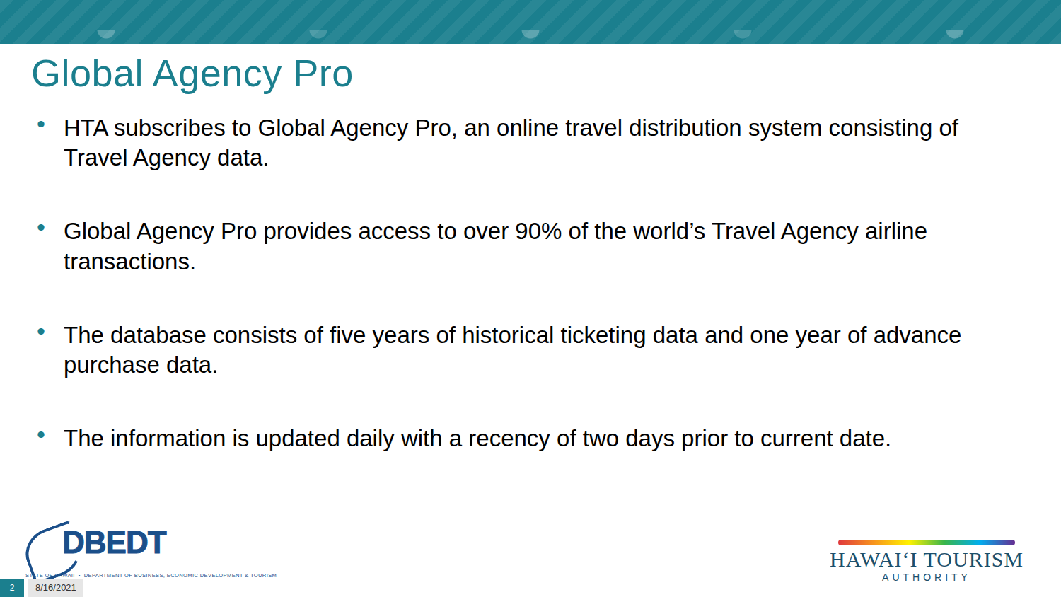Global Agency Pro
HTA subscribes to Global Agency Pro, an online travel distribution system consisting of Travel Agency data.
Global Agency Pro provides access to over 90% of the world’s Travel Agency airline transactions.
The database consists of five years of historical ticketing data and one year of advance purchase data.
The information is updated daily with a recency of two days prior to current date.
DBEDT
STATE OF HAWAII • DEPARTMENT OF BUSINESS, ECONOMIC DEVELOPMENT & TOURISM
HAWAI‘I TOURISM
AUTHORITY
2
8/16/2021